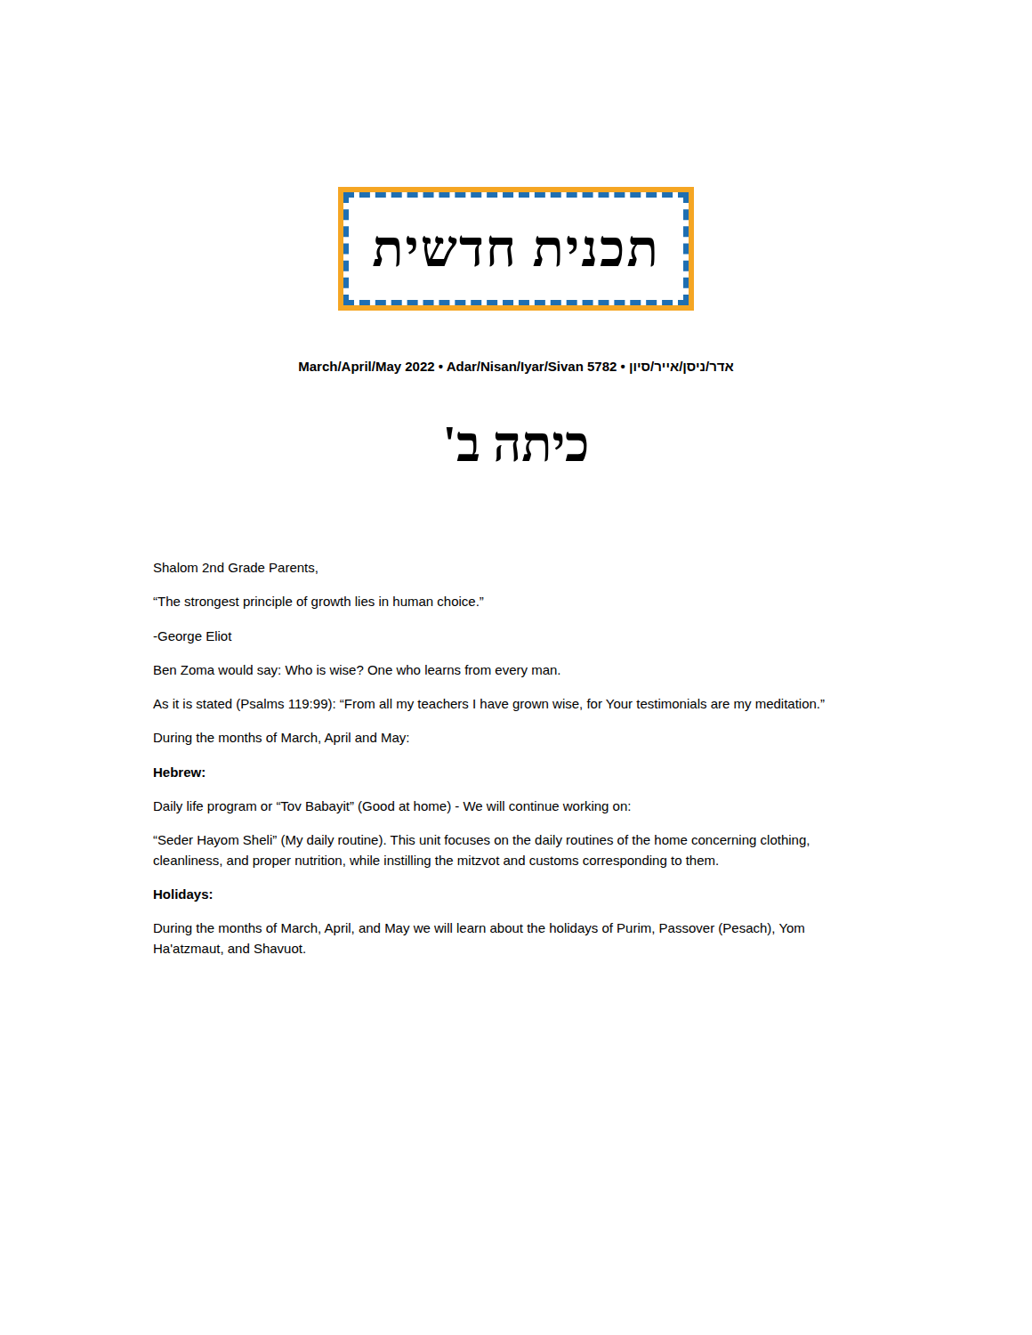תכנית חדשית
March/April/May 2022 • Adar/Nisan/Iyar/Sivan 5782 • אדר/ניסן/אייר/סיון
כיתה ב'
Shalom 2nd Grade Parents,
“The strongest principle of growth lies in human choice.”
-George Eliot
Ben Zoma would say: Who is wise? One who learns from every man.
As it is stated (Psalms 119:99): “From all my teachers I have grown wise, for Your testimonials are my meditation.”
During the months of March, April and May:
Hebrew:
Daily life program or “Tov Babayit” (Good at home) - We will continue working on:
“Seder Hayom Sheli” (My daily routine). This unit focuses on the daily routines of the home concerning clothing, cleanliness, and proper nutrition, while instilling the mitzvot and customs corresponding to them.
Holidays:
During the months of March, April, and May we will learn about the holidays of Purim, Passover (Pesach), Yom Ha'atzmaut, and Shavuot.